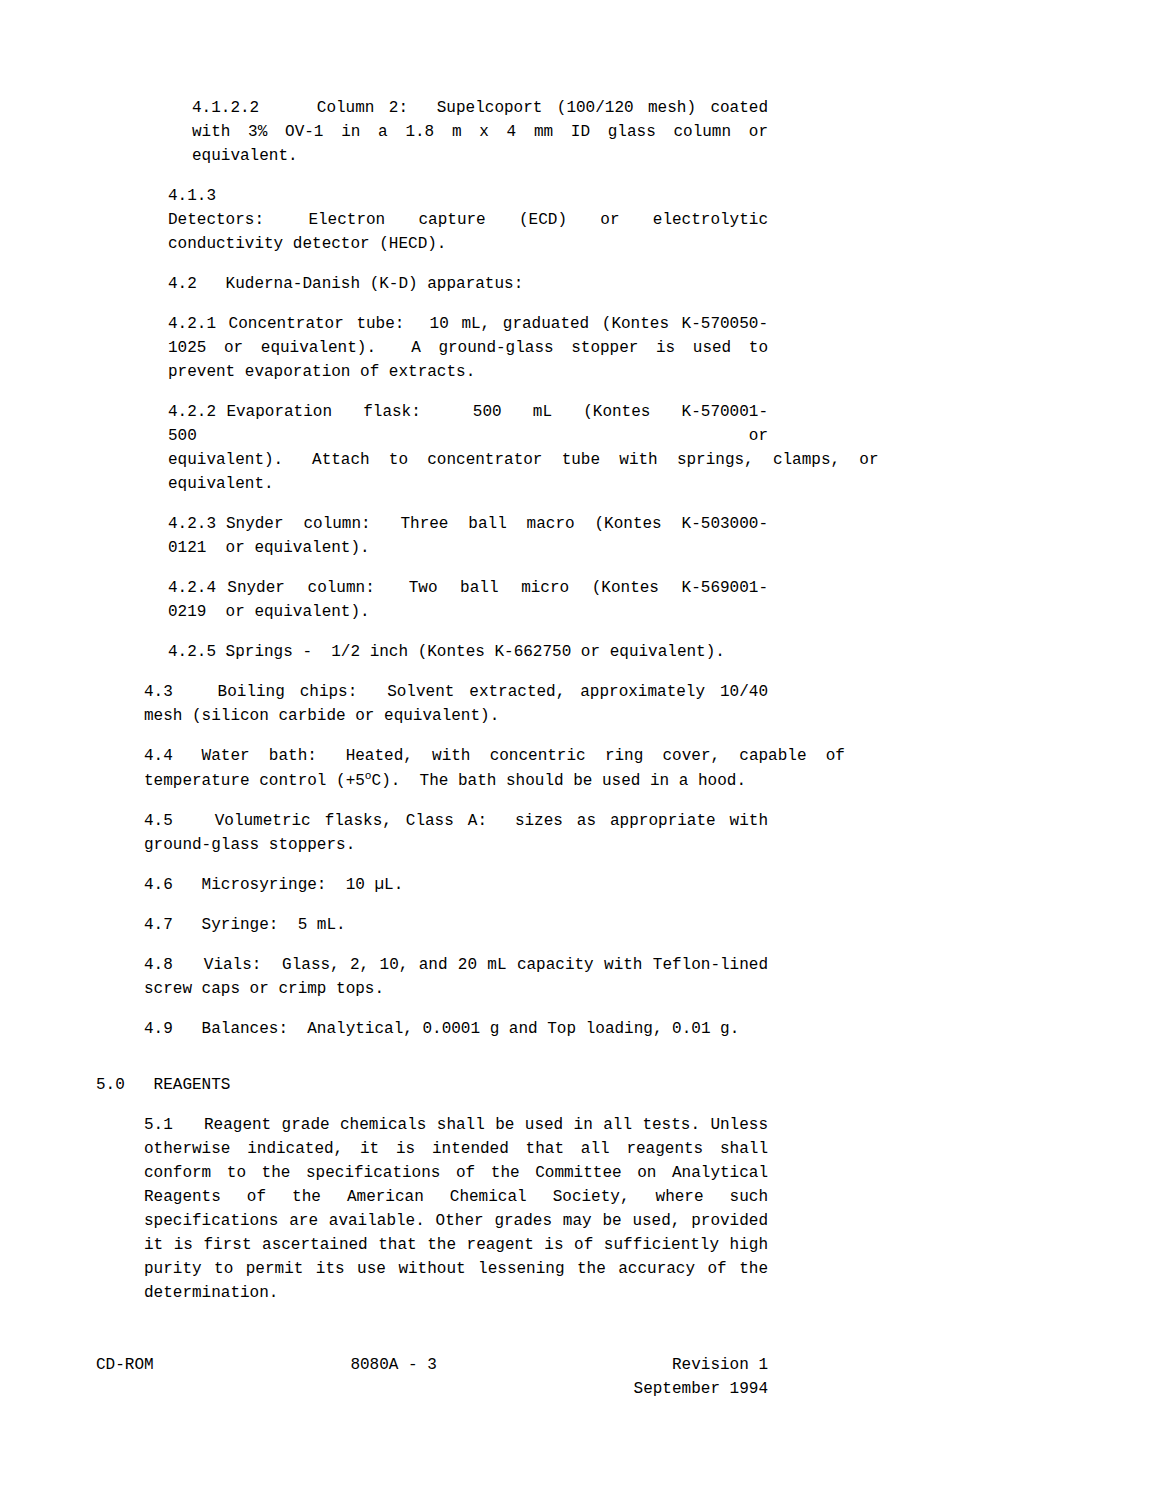4.1.2.2 Column 2: Supelcoport (100/120 mesh) coated with 3% OV-1 in a 1.8 m x 4 mm ID glass column or equivalent.
4.1.3 Detectors: Electron capture (ECD) or electrolytic conductivity detector (HECD).
4.2 Kuderna-Danish (K-D) apparatus:
4.2.1 Concentrator tube: 10 mL, graduated (Kontes K-570050-1025 or equivalent). A ground-glass stopper is used to prevent evaporation of extracts.
4.2.2 Evaporation flask: 500 mL (Kontes K-570001-500 or equivalent). Attach to concentrator tube with springs, clamps, or equivalent.
4.2.3 Snyder column: Three ball macro (Kontes K-503000-0121 or equivalent).
4.2.4 Snyder column: Two ball micro (Kontes K-569001-0219 or equivalent).
4.2.5 Springs - 1/2 inch (Kontes K-662750 or equivalent).
4.3 Boiling chips: Solvent extracted, approximately 10/40 mesh (silicon carbide or equivalent).
4.4 Water bath: Heated, with concentric ring cover, capable of temperature control (+5oC). The bath should be used in a hood.
4.5 Volumetric flasks, Class A: sizes as appropriate with ground-glass stoppers.
4.6 Microsyringe: 10 µL.
4.7 Syringe: 5 mL.
4.8 Vials: Glass, 2, 10, and 20 mL capacity with Teflon-lined screw caps or crimp tops.
4.9 Balances: Analytical, 0.0001 g and Top loading, 0.01 g.
5.0 REAGENTS
5.1 Reagent grade chemicals shall be used in all tests. Unless otherwise indicated, it is intended that all reagents shall conform to the specifications of the Committee on Analytical Reagents of the American Chemical Society, where such specifications are available. Other grades may be used, provided it is first ascertained that the reagent is of sufficiently high purity to permit its use without lessening the accuracy of the determination.
CD-ROM
8080A - 3
Revision 1
September 1994